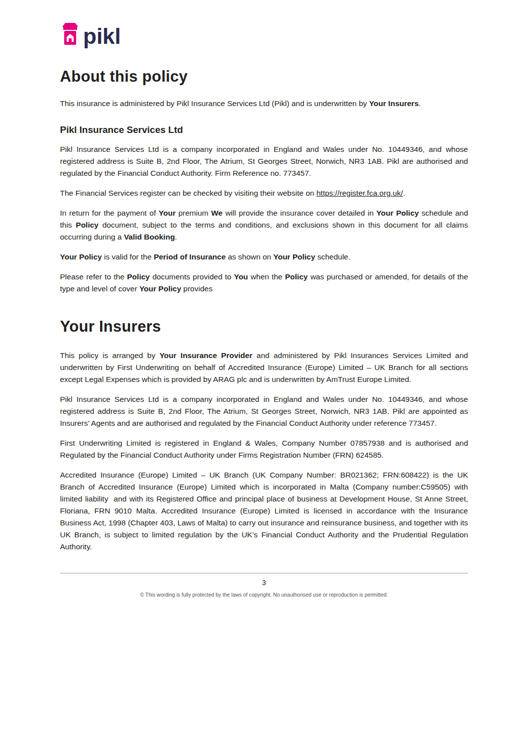pikl
About this policy
This insurance is administered by Pikl Insurance Services Ltd (Pikl) and is underwritten by Your Insurers.
Pikl Insurance Services Ltd
Pikl Insurance Services Ltd is a company incorporated in England and Wales under No. 10449346, and whose registered address is Suite B, 2nd Floor, The Atrium, St Georges Street, Norwich, NR3 1AB. Pikl are authorised and regulated by the Financial Conduct Authority. Firm Reference no. 773457.
The Financial Services register can be checked by visiting their website on https://register.fca.org.uk/.
In return for the payment of Your premium We will provide the insurance cover detailed in Your Policy schedule and this Policy document, subject to the terms and conditions, and exclusions shown in this document for all claims occurring during a Valid Booking.
Your Policy is valid for the Period of Insurance as shown on Your Policy schedule.
Please refer to the Policy documents provided to You when the Policy was purchased or amended, for details of the type and level of cover Your Policy provides
Your Insurers
This policy is arranged by Your Insurance Provider and administered by Pikl Insurances Services Limited and underwritten by First Underwriting on behalf of Accredited Insurance (Europe) Limited – UK Branch for all sections except Legal Expenses which is provided by ARAG plc and is underwritten by AmTrust Europe Limited.
Pikl Insurance Services Ltd is a company incorporated in England and Wales under No. 10449346, and whose registered address is Suite B, 2nd Floor, The Atrium, St Georges Street, Norwich, NR3 1AB. Pikl are appointed as Insurers’ Agents and are authorised and regulated by the Financial Conduct Authority under reference 773457.
First Underwriting Limited is registered in England & Wales, Company Number 07857938 and is authorised and Regulated by the Financial Conduct Authority under Firms Registration Number (FRN) 624585.
Accredited Insurance (Europe) Limited – UK Branch (UK Company Number: BR021362; FRN:608422) is the UK Branch of Accredited Insurance (Europe) Limited which is incorporated in Malta (Company number:C59505) with limited liability and with its Registered Office and principal place of business at Development House, St Anne Street, Floriana, FRN 9010 Malta. Accredited Insurance (Europe) Limited is licensed in accordance with the Insurance Business Act, 1998 (Chapter 403, Laws of Malta) to carry out insurance and reinsurance business, and together with its UK Branch, is subject to limited regulation by the UK’s Financial Conduct Authority and the Prudential Regulation Authority.
3
© This wording is fully protected by the laws of copyright. No unauthorised use or reproduction is permitted.